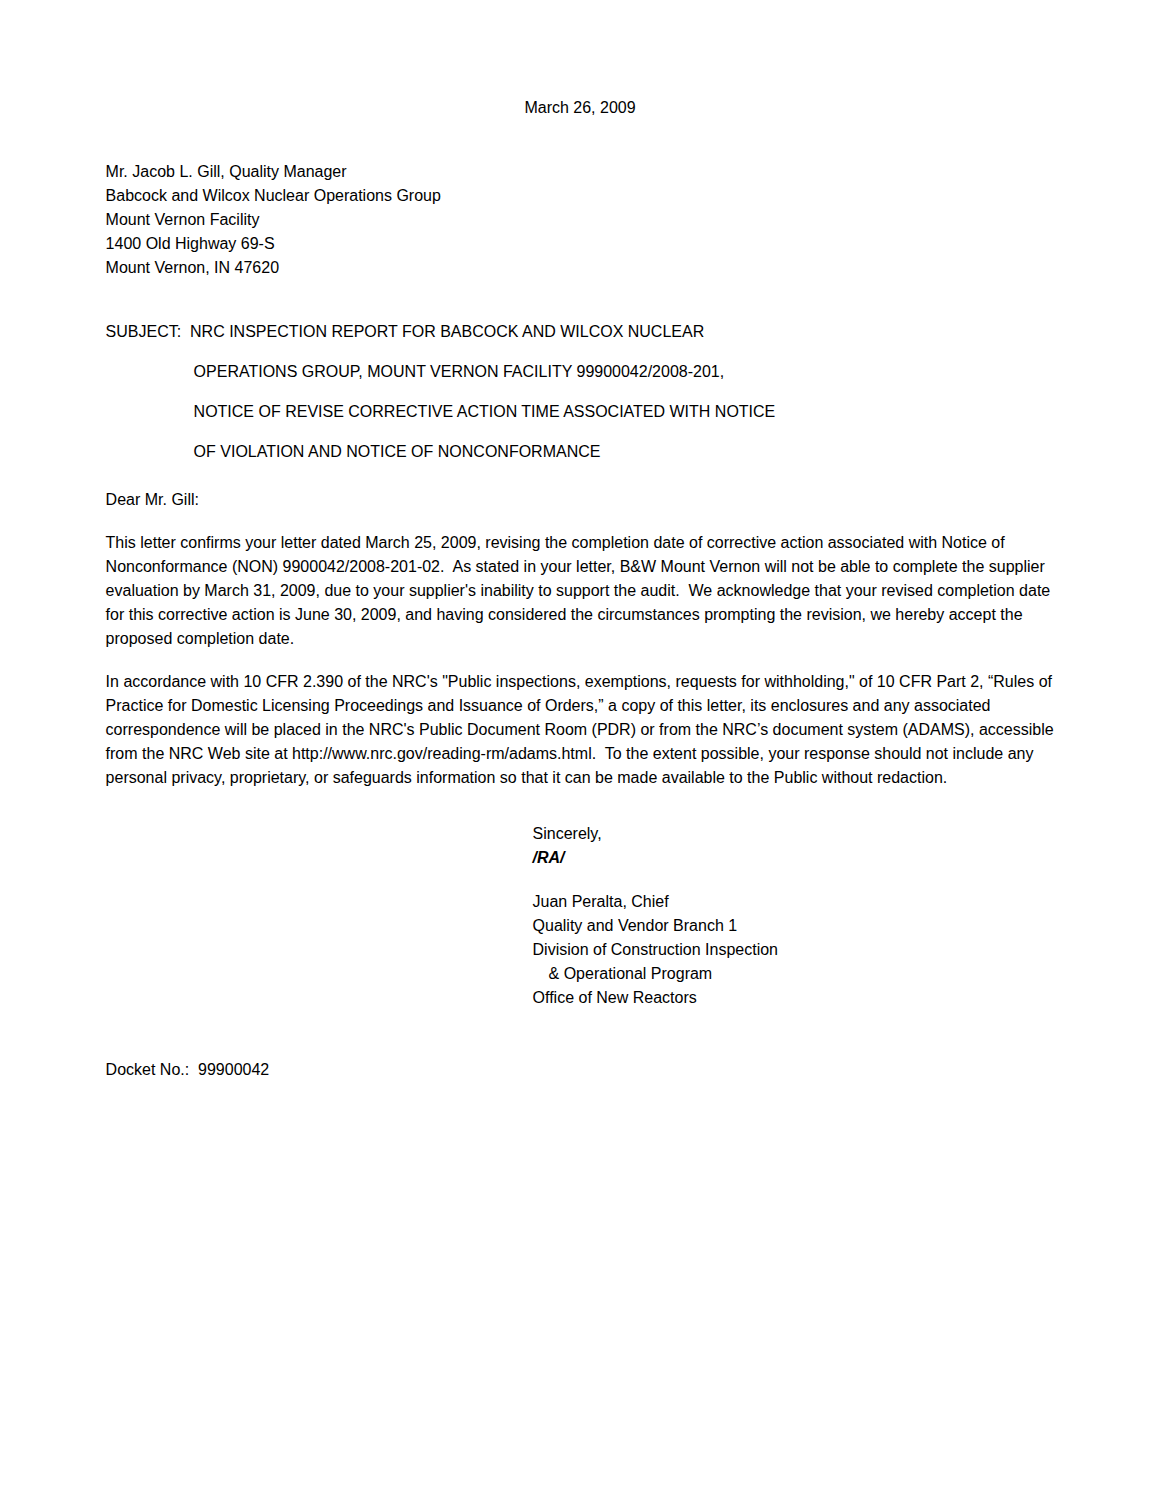March 26, 2009
Mr. Jacob L. Gill, Quality Manager
Babcock and Wilcox Nuclear Operations Group
Mount Vernon Facility
1400 Old Highway 69-S
Mount Vernon, IN 47620
SUBJECT: NRC INSPECTION REPORT FOR BABCOCK AND WILCOX NUCLEAR
OPERATIONS GROUP, MOUNT VERNON FACILITY 99900042/2008-201,
NOTICE OF REVISE CORRECTIVE ACTION TIME ASSOCIATED WITH NOTICE
OF VIOLATION AND NOTICE OF NONCONFORMANCE
Dear Mr. Gill:
This letter confirms your letter dated March 25, 2009, revising the completion date of corrective action associated with Notice of Nonconformance (NON) 9900042/2008-201-02. As stated in your letter, B&W Mount Vernon will not be able to complete the supplier evaluation by March 31, 2009, due to your supplier's inability to support the audit. We acknowledge that your revised completion date for this corrective action is June 30, 2009, and having considered the circumstances prompting the revision, we hereby accept the proposed completion date.
In accordance with 10 CFR 2.390 of the NRC's "Public inspections, exemptions, requests for withholding," of 10 CFR Part 2, “Rules of Practice for Domestic Licensing Proceedings and Issuance of Orders,” a copy of this letter, its enclosures and any associated correspondence will be placed in the NRC's Public Document Room (PDR) or from the NRC’s document system (ADAMS), accessible from the NRC Web site at http://www.nrc.gov/reading-rm/adams.html. To the extent possible, your response should not include any personal privacy, proprietary, or safeguards information so that it can be made available to the Public without redaction.
Sincerely,
/RA/
Juan Peralta, Chief
Quality and Vendor Branch 1
Division of Construction Inspection
& Operational Program
Office of New Reactors
Docket No.: 99900042